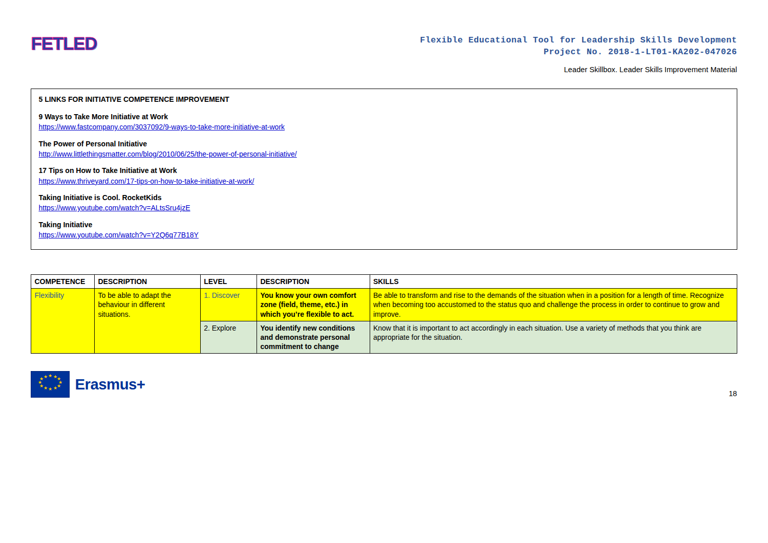FETLED
Flexible Educational Tool for Leadership Skills Development
Project No. 2018-1-LT01-KA202-047026
Leader Skillbox. Leader Skills Improvement Material
5 LINKS FOR INITIATIVE COMPETENCE IMPROVEMENT
9 Ways to Take More Initiative at Work
https://www.fastcompany.com/3037092/9-ways-to-take-more-initiative-at-work
The Power of Personal Initiative
http://www.littlethingsmatter.com/blog/2010/06/25/the-power-of-personal-initiative/
17 Tips on How to Take Initiative at Work
https://www.thriveyard.com/17-tips-on-how-to-take-initiative-at-work/
Taking Initiative is Cool. RocketKids
https://www.youtube.com/watch?v=ALtsSru4jzE
Taking Initiative
https://www.youtube.com/watch?v=Y2Q6q77B18Y
| COMPETENCE | DESCRIPTION | LEVEL | DESCRIPTION | SKILLS |
| --- | --- | --- | --- | --- |
| Flexibility | To be able to adapt the behaviour in different situations. | 1. Discover | You know your own comfort zone (field, theme, etc.) in which you’re flexible to act. | Be able to transform and rise to the demands of the situation when in a position for a length of time. Recognize when becoming too accustomed to the status quo and challenge the process in order to continue to grow and improve. |
| 2. Explore | You identify new conditions and demonstrate personal commitment to change | Know that it is important to act accordingly in each situation. Use a variety of methods that you think are appropriate for the situation. |
★ ★ ★ ★ ★ ★ ★ ★ ★ ★ ★ ★
Erasmus+
18